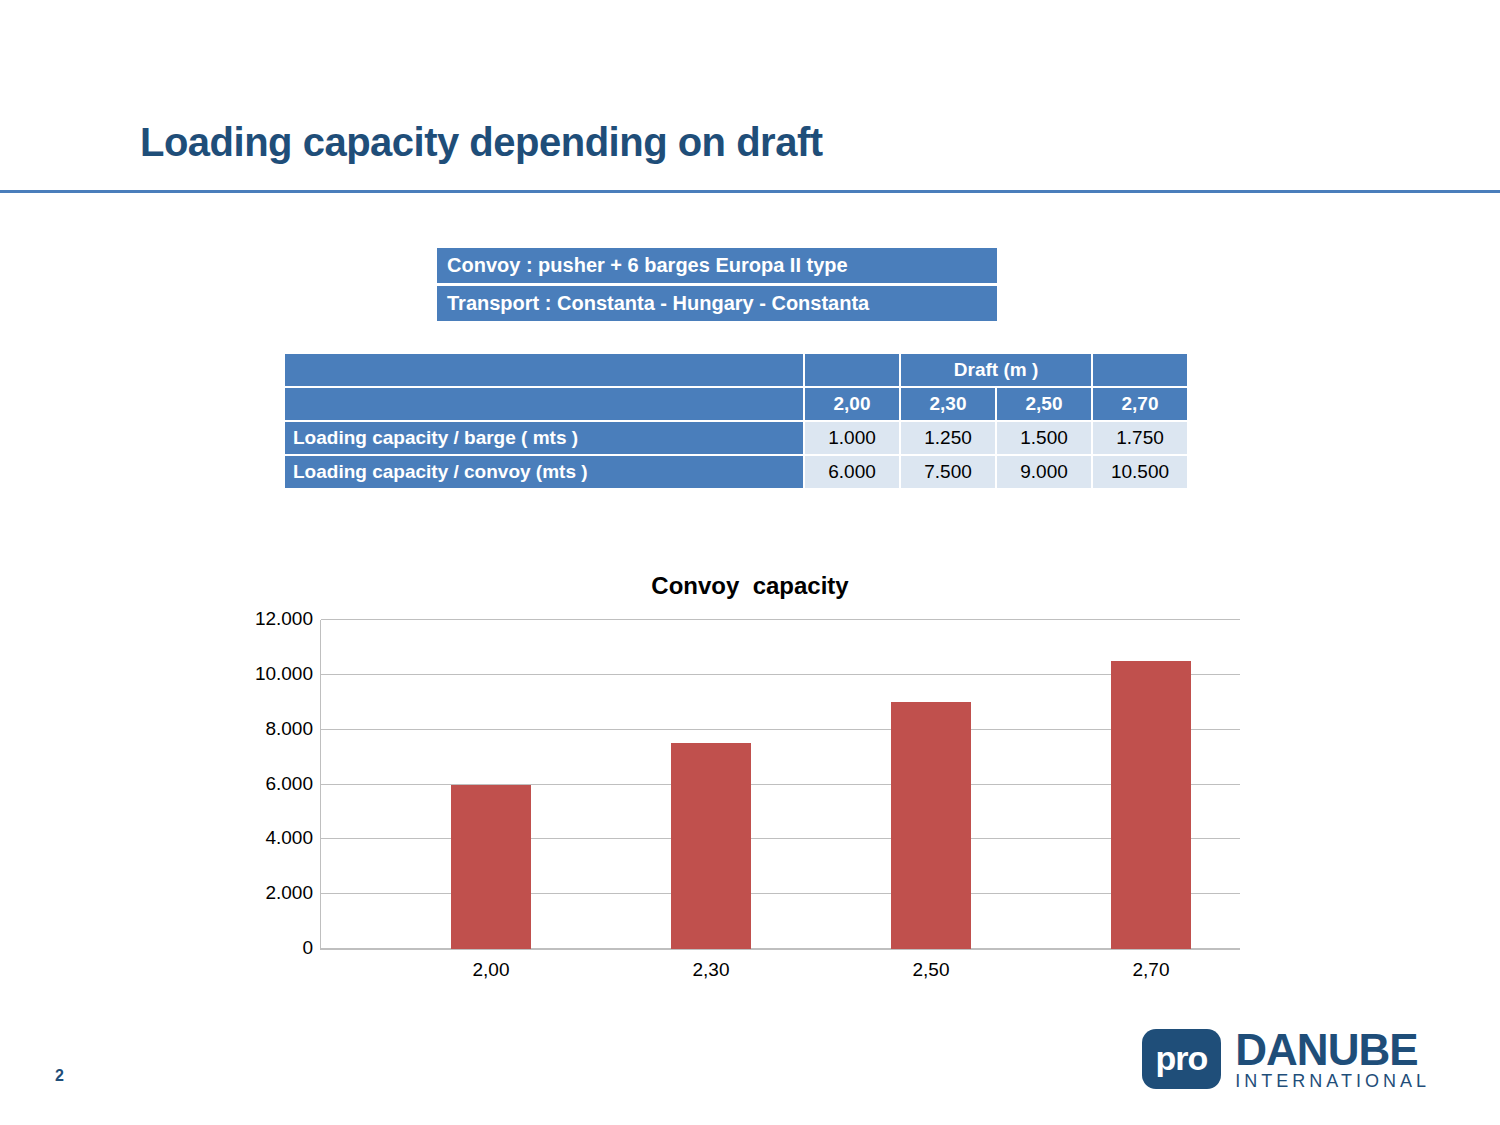Loading capacity depending on draft
Convoy : pusher + 6 barges Europa II type
Transport : Constanta - Hungary - Constanta
| | | Draft (m ) | |
| | 2,00 | 2,30 | 2,50 | 2,70 |
| Loading capacity / barge ( mts ) | 1.000 | 1.250 | 1.500 | 1.750 |
| Loading capacity / convoy (mts ) | 6.000 | 7.500 | 9.000 | 10.500 |
Convoy capacity
0
2.000
4.000
6.000
8.000
10.000
12.000
2,00
2,30
2,50
2,70
2
pro
DANUBE
INTERNATIONAL